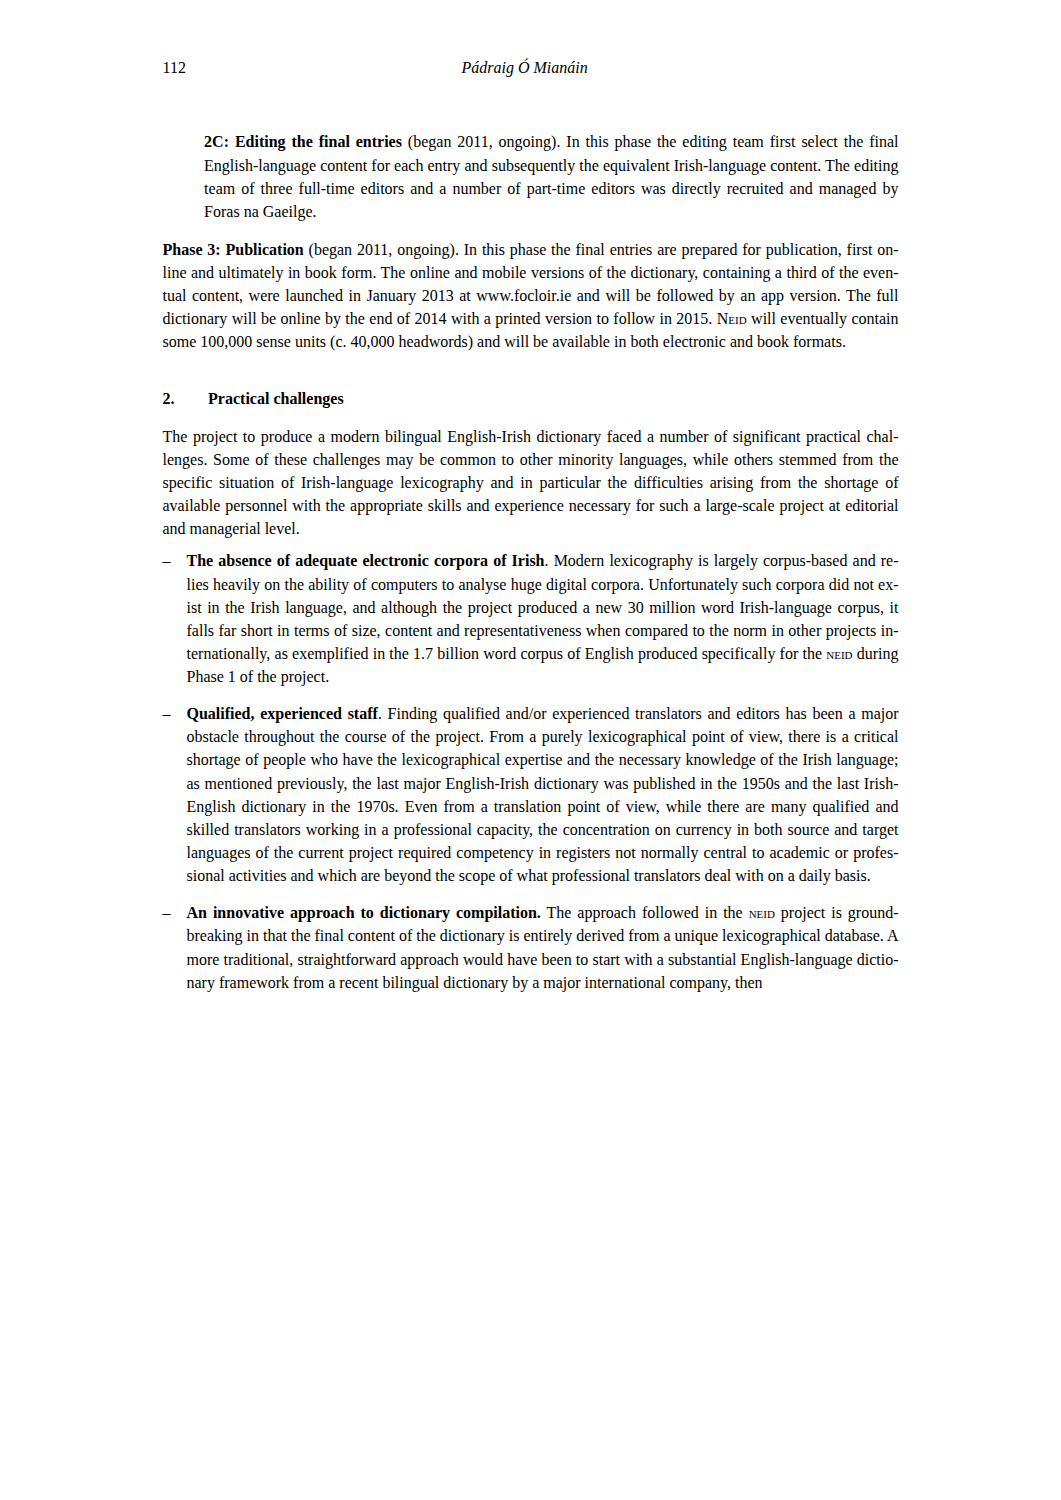112 Pádraig Ó Mianáin
2C: Editing the final entries (began 2011, ongoing). In this phase the editing team first select the final English-language content for each entry and subsequently the equivalent Irish-language content. The editing team of three full-time editors and a number of part-time editors was directly recruited and managed by Foras na Gaeilge.
Phase 3: Publication (began 2011, ongoing). In this phase the final entries are prepared for publication, first online and ultimately in book form. The online and mobile versions of the dictionary, containing a third of the eventual content, were launched in January 2013 at www.focloir.ie and will be followed by an app version. The full dictionary will be online by the end of 2014 with a printed version to follow in 2015. Neid will eventually contain some 100,000 sense units (c. 40,000 headwords) and will be available in both electronic and book formats.
2. Practical challenges
The project to produce a modern bilingual English-Irish dictionary faced a number of significant practical challenges. Some of these challenges may be common to other minority languages, while others stemmed from the specific situation of Irish-language lexicography and in particular the difficulties arising from the shortage of available personnel with the appropriate skills and experience necessary for such a large-scale project at editorial and managerial level.
The absence of adequate electronic corpora of Irish. Modern lexicography is largely corpus-based and relies heavily on the ability of computers to analyse huge digital corpora. Unfortunately such corpora did not exist in the Irish language, and although the project produced a new 30 million word Irish-language corpus, it falls far short in terms of size, content and representativeness when compared to the norm in other projects internationally, as exemplified in the 1.7 billion word corpus of English produced specifically for the neid during Phase 1 of the project.
Qualified, experienced staff. Finding qualified and/or experienced translators and editors has been a major obstacle throughout the course of the project. From a purely lexicographical point of view, there is a critical shortage of people who have the lexicographical expertise and the necessary knowledge of the Irish language; as mentioned previously, the last major English-Irish dictionary was published in the 1950s and the last Irish-English dictionary in the 1970s. Even from a translation point of view, while there are many qualified and skilled translators working in a professional capacity, the concentration on currency in both source and target languages of the current project required competency in registers not normally central to academic or professional activities and which are beyond the scope of what professional translators deal with on a daily basis.
An innovative approach to dictionary compilation. The approach followed in the neid project is groundbreaking in that the final content of the dictionary is entirely derived from a unique lexicographical database. A more traditional, straightforward approach would have been to start with a substantial English-language dictionary framework from a recent bilingual dictionary by a major international company, then